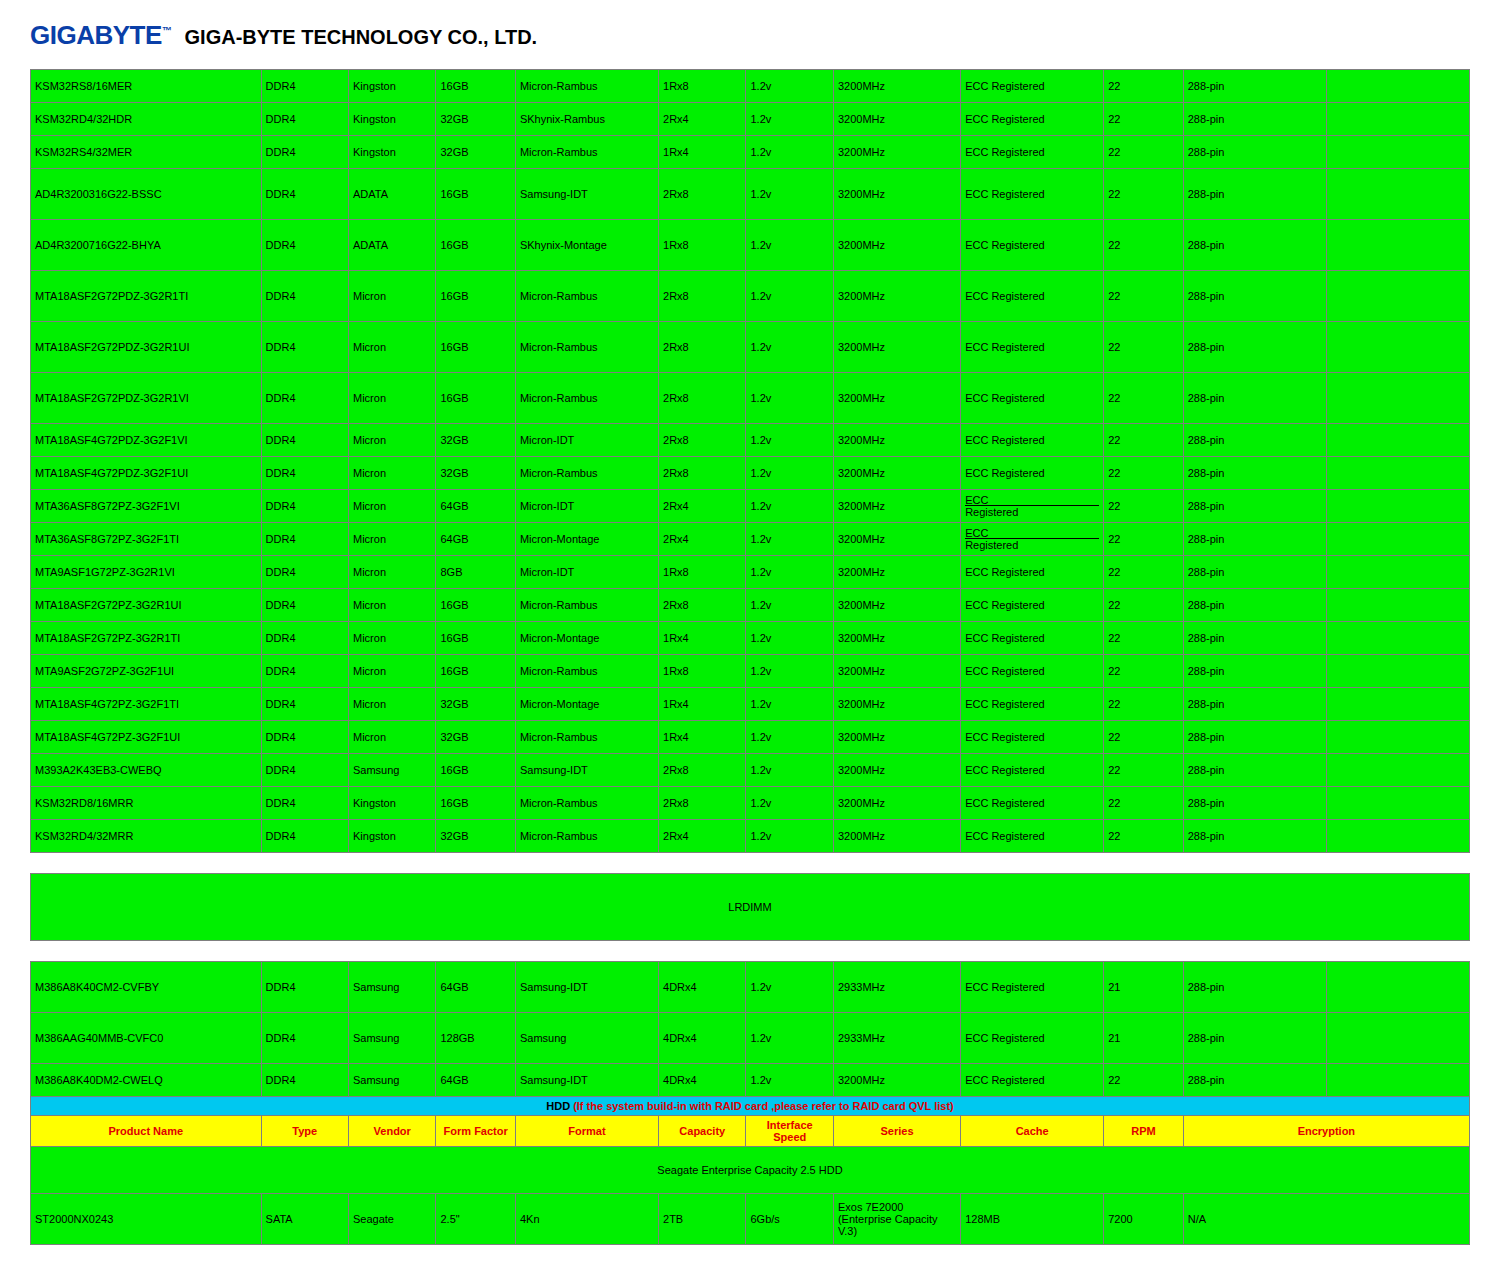GIGABYTE™ GIGA-BYTE TECHNOLOGY CO., LTD.
| KSM32RS8/16MER | DDR4 | Kingston | 16GB | Micron-Rambus | 1Rx8 | 1.2v | 3200MHz | ECC Registered | 22 | 288-pin | |
| KSM32RD4/32HDR | DDR4 | Kingston | 32GB | SKhynix-Rambus | 2Rx4 | 1.2v | 3200MHz | ECC Registered | 22 | 288-pin | |
| KSM32RS4/32MER | DDR4 | Kingston | 32GB | Micron-Rambus | 1Rx4 | 1.2v | 3200MHz | ECC Registered | 22 | 288-pin | |
| AD4R3200316G22-BSSC | DDR4 | ADATA | 16GB | Samsung-IDT | 2Rx8 | 1.2v | 3200MHz | ECC Registered | 22 | 288-pin | |
| AD4R3200716G22-BHYA | DDR4 | ADATA | 16GB | SKhynix-Montage | 1Rx8 | 1.2v | 3200MHz | ECC Registered | 22 | 288-pin | |
| MTA18ASF2G72PDZ-3G2R1TI | DDR4 | Micron | 16GB | Micron-Rambus | 2Rx8 | 1.2v | 3200MHz | ECC Registered | 22 | 288-pin | |
| MTA18ASF2G72PDZ-3G2R1UI | DDR4 | Micron | 16GB | Micron-Rambus | 2Rx8 | 1.2v | 3200MHz | ECC Registered | 22 | 288-pin | |
| MTA18ASF2G72PDZ-3G2R1VI | DDR4 | Micron | 16GB | Micron-Rambus | 2Rx8 | 1.2v | 3200MHz | ECC Registered | 22 | 288-pin | |
| MTA18ASF4G72PDZ-3G2F1VI | DDR4 | Micron | 32GB | Micron-IDT | 2Rx8 | 1.2v | 3200MHz | ECC Registered | 22 | 288-pin | |
| MTA18ASF4G72PDZ-3G2F1UI | DDR4 | Micron | 32GB | Micron-Rambus | 2Rx8 | 1.2v | 3200MHz | ECC Registered | 22 | 288-pin | |
| MTA36ASF8G72PZ-3G2F1VI | DDR4 | Micron | 64GB | Micron-IDT | 2Rx4 | 1.2v | 3200MHz | ECC Registered | 22 | 288-pin | |
| MTA36ASF8G72PZ-3G2F1TI | DDR4 | Micron | 64GB | Micron-Montage | 2Rx4 | 1.2v | 3200MHz | ECC Registered | 22 | 288-pin | |
| MTA9ASF1G72PZ-3G2R1VI | DDR4 | Micron | 8GB | Micron-IDT | 1Rx8 | 1.2v | 3200MHz | ECC Registered | 22 | 288-pin | |
| MTA18ASF2G72PZ-3G2R1UI | DDR4 | Micron | 16GB | Micron-Rambus | 2Rx8 | 1.2v | 3200MHz | ECC Registered | 22 | 288-pin | |
| MTA18ASF2G72PZ-3G2R1TI | DDR4 | Micron | 16GB | Micron-Montage | 1Rx4 | 1.2v | 3200MHz | ECC Registered | 22 | 288-pin | |
| MTA9ASF2G72PZ-3G2F1UI | DDR4 | Micron | 16GB | Micron-Rambus | 1Rx8 | 1.2v | 3200MHz | ECC Registered | 22 | 288-pin | |
| MTA18ASF4G72PZ-3G2F1TI | DDR4 | Micron | 32GB | Micron-Montage | 1Rx4 | 1.2v | 3200MHz | ECC Registered | 22 | 288-pin | |
| MTA18ASF4G72PZ-3G2F1UI | DDR4 | Micron | 32GB | Micron-Rambus | 1Rx4 | 1.2v | 3200MHz | ECC Registered | 22 | 288-pin | |
| M393A2K43EB3-CWEBQ | DDR4 | Samsung | 16GB | Samsung-IDT | 2Rx8 | 1.2v | 3200MHz | ECC Registered | 22 | 288-pin | |
| KSM32RD8/16MRR | DDR4 | Kingston | 16GB | Micron-Rambus | 2Rx8 | 1.2v | 3200MHz | ECC Registered | 22 | 288-pin | |
| KSM32RD4/32MRR | DDR4 | Kingston | 32GB | Micron-Rambus | 2Rx4 | 1.2v | 3200MHz | ECC Registered | 22 | 288-pin | |
| LRDIMM |
| M386A8K40CM2-CVFBY | DDR4 | Samsung | 64GB | Samsung-IDT | 4DRx4 | 1.2v | 2933MHz | ECC Registered | 21 | 288-pin | |
| M386AAG40MMB-CVFC0 | DDR4 | Samsung | 128GB | Samsung | 4DRx4 | 1.2v | 2933MHz | ECC Registered | 21 | 288-pin | |
| M386A8K40DM2-CWELQ | DDR4 | Samsung | 64GB | Samsung-IDT | 4DRx4 | 1.2v | 3200MHz | ECC Registered | 22 | 288-pin | |
| HDD (If the system build-in with RAID card ,please refer to RAID card QVL list) |
| Product Name | Type | Vendor | Form Factor | Format | Capacity | Interface Speed | Series | Cache | RPM | Encryption |
| Seagate Enterprise Capacity 2.5 HDD |
| ST2000NX0243 | SATA | Seagate | 2.5" | 4Kn | 2TB | 6Gb/s | Exos 7E2000 (Enterprise Capacity V.3) | 128MB | 7200 | N/A |